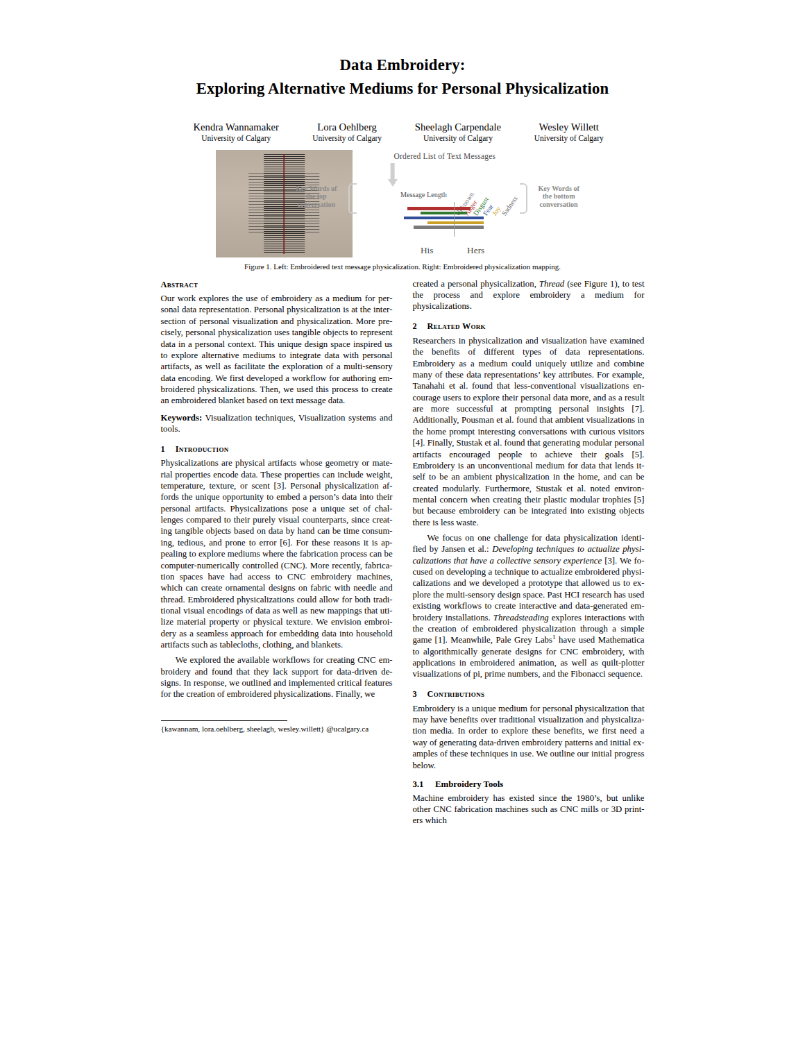Data Embroidery:
Exploring Alternative Mediums for Personal Physicalization
Kendra Wannamaker
University of Calgary
Lora Oehlberg
University of Calgary
Sheelagh Carpendale
University of Calgary
Wesley Willett
University of Calgary
Ordered List of Text Messages
Message Length
Unknown Anger Disgust Fear Joy Sadness
His
Hers
Key Words of
the top
conversation
Key Words of
the bottom
conversation
Figure 1. Left: Embroidered text message physicalization. Right: Embroidered physicalization mapping.
Abstract
Our work explores the use of embroidery as a medium for personal data representation. Personal physicalization is at the intersection of personal visualization and physicalization. More precisely, personal physicalization uses tangible objects to represent data in a personal context. This unique design space inspired us to explore alternative mediums to integrate data with personal artifacts, as well as facilitate the exploration of a multi-sensory data encoding. We first developed a workflow for authoring embroidered physicalizations. Then, we used this process to create an embroidered blanket based on text message data.
Keywords: Visualization techniques, Visualization systems and tools.
1 Introduction
Physicalizations are physical artifacts whose geometry or material properties encode data. These properties can include weight, temperature, texture, or scent [3]. Personal physicalization affords the unique opportunity to embed a person’s data into their personal artifacts. Physicalizations pose a unique set of challenges compared to their purely visual counterparts, since creating tangible objects based on data by hand can be time consuming, tedious, and prone to error [6]. For these reasons it is appealing to explore mediums where the fabrication process can be computer-numerically controlled (CNC). More recently, fabrication spaces have had access to CNC embroidery machines, which can create ornamental designs on fabric with needle and thread. Embroidered physicalizations could allow for both traditional visual encodings of data as well as new mappings that utilize material property or physical texture. We envision embroidery as a seamless approach for embedding data into household artifacts such as tablecloths, clothing, and blankets.
We explored the available workflows for creating CNC embroidery and found that they lack support for data-driven designs. In response, we outlined and implemented critical features for the creation of embroidered physicalizations. Finally, we
{kawannam, lora.oehlberg, sheelagh, wesley.willett} @ucalgary.ca
created a personal physicalization, Thread (see Figure 1), to test the process and explore embroidery a medium for physicalizations.
2 Related Work
Researchers in physicalization and visualization have examined the benefits of different types of data representations. Embroidery as a medium could uniquely utilize and combine many of these data representations’ key attributes. For example, Tanahahi et al. found that less-conventional visualizations encourage users to explore their personal data more, and as a result are more successful at prompting personal insights [7]. Additionally, Pousman et al. found that ambient visualizations in the home prompt interesting conversations with curious visitors [4]. Finally, Stustak et al. found that generating modular personal artifacts encouraged people to achieve their goals [5]. Embroidery is an unconventional medium for data that lends itself to be an ambient physicalization in the home, and can be created modularly. Furthermore, Stustak et al. noted environmental concern when creating their plastic modular trophies [5] but because embroidery can be integrated into existing objects there is less waste.
We focus on one challenge for data physicalization identified by Jansen et al.: Developing techniques to actualize physicalizations that have a collective sensory experience [3]. We focused on developing a technique to actualize embroidered physicalizations and we developed a prototype that allowed us to explore the multi-sensory design space. Past HCI research has used existing workflows to create interactive and data-generated embroidery installations. Threadsteading explores interactions with the creation of embroidered physicalization through a simple game [1]. Meanwhile, Pale Grey Labs1 have used Mathematica to algorithmically generate designs for CNC embroidery, with applications in embroidered animation, as well as quilt-plotter visualizations of pi, prime numbers, and the Fibonacci sequence.
3 Contributions
Embroidery is a unique medium for personal physicalization that may have benefits over traditional visualization and physicalization media. In order to explore these benefits, we first need a way of generating data-driven embroidery patterns and initial examples of these techniques in use. We outline our initial progress below.
3.1 Embroidery Tools
Machine embroidery has existed since the 1980’s, but unlike other CNC fabrication machines such as CNC mills or 3D printers which